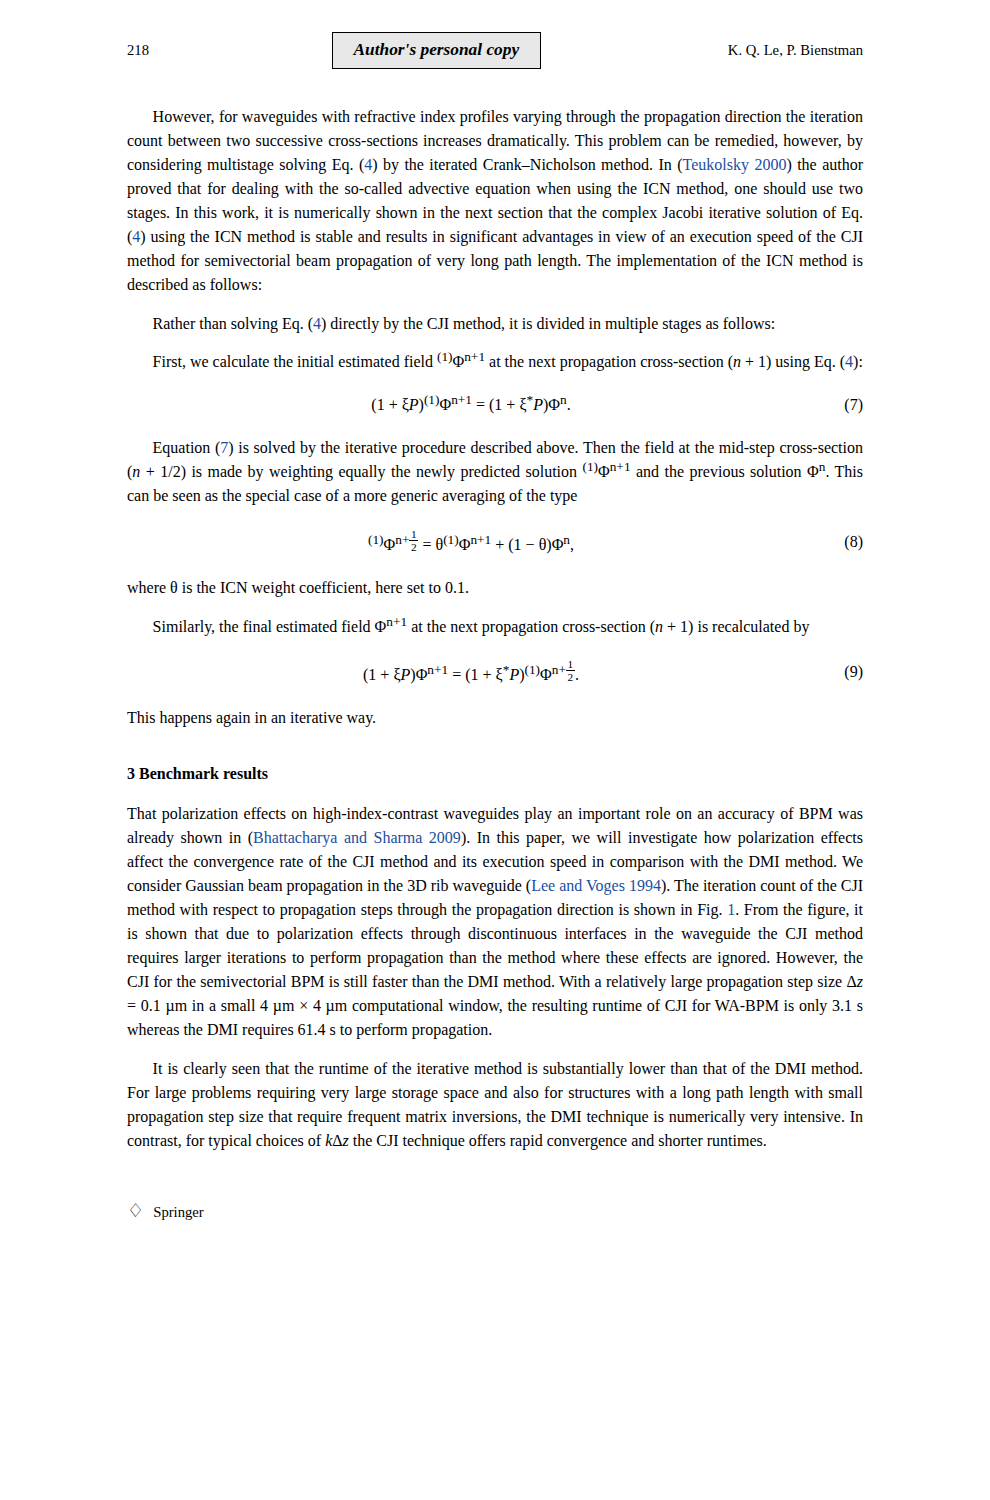218
Author's personal copy
K. Q. Le, P. Bienstman
However, for waveguides with refractive index profiles varying through the propagation direction the iteration count between two successive cross-sections increases dramatically. This problem can be remedied, however, by considering multistage solving Eq. (4) by the iterated Crank–Nicholson method. In (Teukolsky 2000) the author proved that for dealing with the so-called advective equation when using the ICN method, one should use two stages. In this work, it is numerically shown in the next section that the complex Jacobi iterative solution of Eq. (4) using the ICN method is stable and results in significant advantages in view of an execution speed of the CJI method for semivectorial beam propagation of very long path length. The implementation of the ICN method is described as follows:
Rather than solving Eq. (4) directly by the CJI method, it is divided in multiple stages as follows:
First, we calculate the initial estimated field (1)Φn+1 at the next propagation cross-section (n + 1) using Eq. (4):
(1 + ξP)(1)Φn+1 = (1 + ξ*P)Φn.
(7)
Equation (7) is solved by the iterative procedure described above. Then the field at the mid-step cross-section (n + 1/2) is made by weighting equally the newly predicted solution (1)Φn+1 and the previous solution Φn. This can be seen as the special case of a more generic averaging of the type
(1)Φn+12 = θ(1)Φn+1 + (1 − θ)Φn,
(8)
where θ is the ICN weight coefficient, here set to 0.1.
Similarly, the final estimated field Φn+1 at the next propagation cross-section (n + 1) is recalculated by
(1 + ξP)Φn+1 = (1 + ξ*P)(1)Φn+12.
(9)
This happens again in an iterative way.
3 Benchmark results
That polarization effects on high-index-contrast waveguides play an important role on an accuracy of BPM was already shown in (Bhattacharya and Sharma 2009). In this paper, we will investigate how polarization effects affect the convergence rate of the CJI method and its execution speed in comparison with the DMI method. We consider Gaussian beam propagation in the 3D rib waveguide (Lee and Voges 1994). The iteration count of the CJI method with respect to propagation steps through the propagation direction is shown in Fig. 1. From the figure, it is shown that due to polarization effects through discontinuous interfaces in the waveguide the CJI method requires larger iterations to perform propagation than the method where these effects are ignored. However, the CJI for the semivectorial BPM is still faster than the DMI method. With a relatively large propagation step size Δz = 0.1 µm in a small 4 µm × 4 µm computational window, the resulting runtime of CJI for WA-BPM is only 3.1 s whereas the DMI requires 61.4 s to perform propagation.
It is clearly seen that the runtime of the iterative method is substantially lower than that of the DMI method. For large problems requiring very large storage space and also for structures with a long path length with small propagation step size that require frequent matrix inversions, the DMI technique is numerically very intensive. In contrast, for typical choices of k Δz the CJI technique offers rapid convergence and shorter runtimes.
♢ Springer